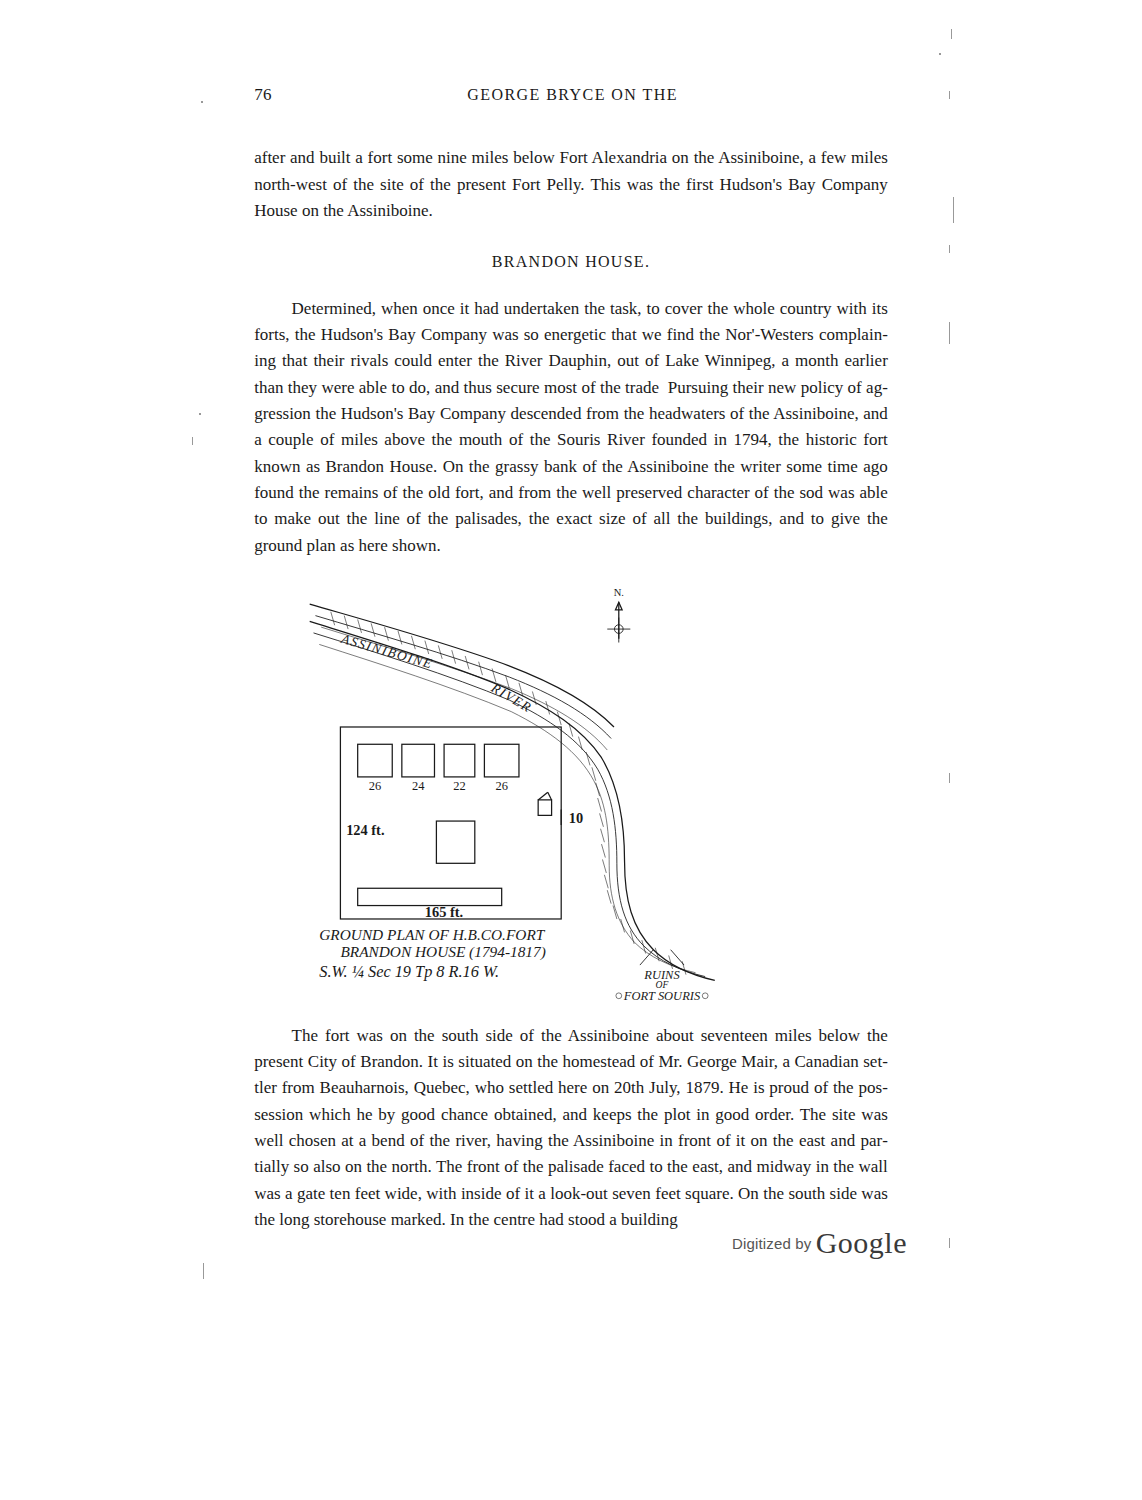76 George Bryce on the
after and built a fort some nine miles below Fort Alexandria on the Assiniboine, a few miles north-west of the site of the present Fort Pelly. This was the first Hudson's Bay Company House on the Assiniboine.
Brandon House.
Determined, when once it had undertaken the task, to cover the whole country with its forts, the Hudson's Bay Company was so energetic that we find the Nor'-Westers complaining that their rivals could enter the River Dauphin, out of Lake Winnipeg, a month earlier than they were able to do, and thus secure most of the trade Pursuing their new policy of aggression the Hudson's Bay Company descended from the headwaters of the Assiniboine, and a couple of miles above the mouth of the Souris River founded in 1794, the historic fort known as Brandon House. On the grassy bank of the Assiniboine the writer some time ago found the remains of the old fort, and from the well preserved character of the sod was able to make out the line of the palisades, the exact size of all the buildings, and to give the ground plan as here shown.
N. ASSINIBOINE RIVER 26 24 22 26 10 124 ft. 165 ft. GROUND PLAN OF H.B.CO.FORT BRANDON HOUSE (1794-1817) S.W. ¼ Sec 19 Tp 8 R.16 W. RUINS OF FORT SOURIS
The fort was on the south side of the Assiniboine about seventeen miles below the present City of Brandon. It is situated on the homestead of Mr. George Mair, a Canadian settler from Beauharnois, Quebec, who settled here on 20th July, 1879. He is proud of the possession which he by good chance obtained, and keeps the plot in good order. The site was well chosen at a bend of the river, having the Assiniboine in front of it on the east and partially so also on the north. The front of the palisade faced to the east, and midway in the wall was a gate ten feet wide, with inside of it a look-out seven feet square. On the south side was the long storehouse marked. In the centre had stood a building
Digitized by Google